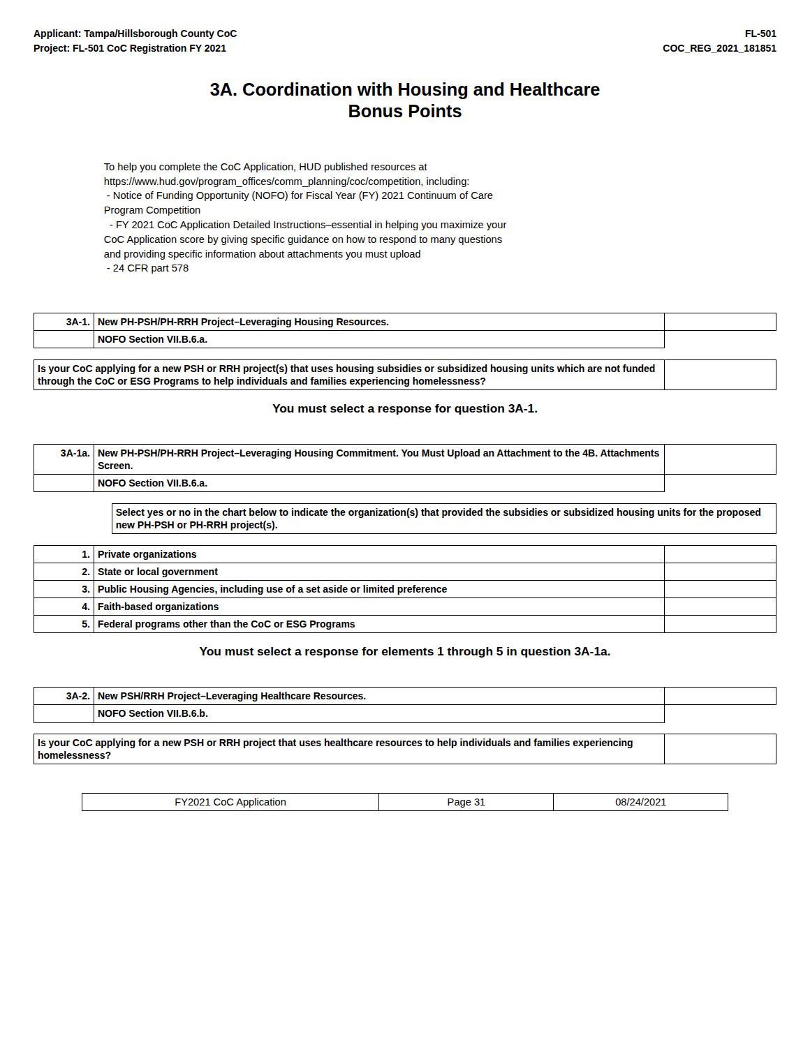Applicant: Tampa/Hillsborough County CoC
Project: FL-501 CoC Registration FY 2021
FL-501
COC_REG_2021_181851
3A. Coordination with Housing and Healthcare
Bonus Points
To help you complete the CoC Application, HUD published resources at https://www.hud.gov/program_offices/comm_planning/coc/competition, including:
- Notice of Funding Opportunity (NOFO) for Fiscal Year (FY) 2021 Continuum of Care Program Competition
- FY 2021 CoC Application Detailed Instructions–essential in helping you maximize your CoC Application score by giving specific guidance on how to respond to many questions and providing specific information about attachments you must upload
- 24 CFR part 578
| 3A-1. | New PH-PSH/PH-RRH Project–Leveraging Housing Resources. | |
| | NOFO Section VII.B.6.a. | |
| Is your CoC applying for a new PSH or RRH project(s) that uses housing subsidies or subsidized housing units which are not funded through the CoC or ESG Programs to help individuals and families experiencing homelessness? | |
You must select a response for question 3A-1.
| 3A-1a. | New PH-PSH/PH-RRH Project–Leveraging Housing Commitment. You Must Upload an Attachment to the 4B. Attachments Screen. | |
| | NOFO Section VII.B.6.a. | |
| Select yes or no in the chart below to indicate the organization(s) that provided the subsidies or subsidized housing units for the proposed new PH-PSH or PH-RRH project(s). |
| 1. | Private organizations | |
| 2. | State or local government | |
| 3. | Public Housing Agencies, including use of a set aside or limited preference | |
| 4. | Faith-based organizations | |
| 5. | Federal programs other than the CoC or ESG Programs | |
You must select a response for elements 1 through 5 in question 3A-1a.
| 3A-2. | New PSH/RRH Project–Leveraging Healthcare Resources. | |
| | NOFO Section VII.B.6.b. | |
| Is your CoC applying for a new PSH or RRH project that uses healthcare resources to help individuals and families experiencing homelessness? | |
FY2021 CoC Application
Page 31
08/24/2021